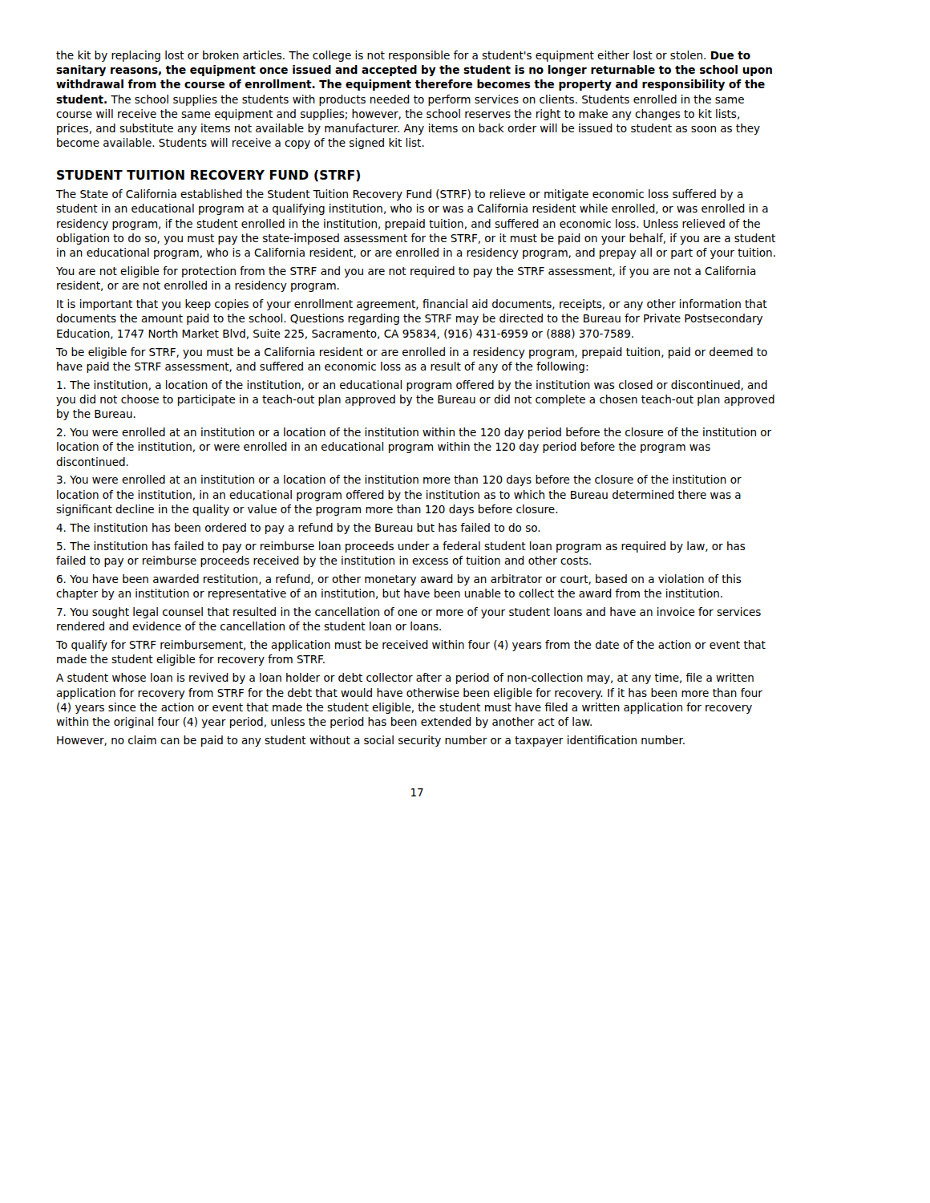the kit by replacing lost or broken articles. The college is not responsible for a student's equipment either lost or stolen. Due to sanitary reasons, the equipment once issued and accepted by the student is no longer returnable to the school upon withdrawal from the course of enrollment. The equipment therefore becomes the property and responsibility of the student. The school supplies the students with products needed to perform services on clients. Students enrolled in the same course will receive the same equipment and supplies; however, the school reserves the right to make any changes to kit lists, prices, and substitute any items not available by manufacturer. Any items on back order will be issued to student as soon as they become available. Students will receive a copy of the signed kit list.
STUDENT TUITION RECOVERY FUND (STRF)
The State of California established the Student Tuition Recovery Fund (STRF) to relieve or mitigate economic loss suffered by a student in an educational program at a qualifying institution, who is or was a California resident while enrolled, or was enrolled in a residency program, if the student enrolled in the institution, prepaid tuition, and suffered an economic loss. Unless relieved of the obligation to do so, you must pay the state-imposed assessment for the STRF, or it must be paid on your behalf, if you are a student in an educational program, who is a California resident, or are enrolled in a residency program, and prepay all or part of your tuition.
You are not eligible for protection from the STRF and you are not required to pay the STRF assessment, if you are not a California resident, or are not enrolled in a residency program.
It is important that you keep copies of your enrollment agreement, financial aid documents, receipts, or any other information that documents the amount paid to the school. Questions regarding the STRF may be directed to the Bureau for Private Postsecondary Education, 1747 North Market Blvd, Suite 225, Sacramento, CA 95834, (916) 431-6959 or (888) 370-7589.
To be eligible for STRF, you must be a California resident or are enrolled in a residency program, prepaid tuition, paid or deemed to have paid the STRF assessment, and suffered an economic loss as a result of any of the following:
1. The institution, a location of the institution, or an educational program offered by the institution was closed or discontinued, and you did not choose to participate in a teach-out plan approved by the Bureau or did not complete a chosen teach-out plan approved by the Bureau.
2. You were enrolled at an institution or a location of the institution within the 120 day period before the closure of the institution or location of the institution, or were enrolled in an educational program within the 120 day period before the program was discontinued.
3. You were enrolled at an institution or a location of the institution more than 120 days before the closure of the institution or location of the institution, in an educational program offered by the institution as to which the Bureau determined there was a significant decline in the quality or value of the program more than 120 days before closure.
4. The institution has been ordered to pay a refund by the Bureau but has failed to do so.
5. The institution has failed to pay or reimburse loan proceeds under a federal student loan program as required by law, or has failed to pay or reimburse proceeds received by the institution in excess of tuition and other costs.
6. You have been awarded restitution, a refund, or other monetary award by an arbitrator or court, based on a violation of this chapter by an institution or representative of an institution, but have been unable to collect the award from the institution.
7. You sought legal counsel that resulted in the cancellation of one or more of your student loans and have an invoice for services rendered and evidence of the cancellation of the student loan or loans.
To qualify for STRF reimbursement, the application must be received within four (4) years from the date of the action or event that made the student eligible for recovery from STRF.
A student whose loan is revived by a loan holder or debt collector after a period of non-collection may, at any time, file a written application for recovery from STRF for the debt that would have otherwise been eligible for recovery. If it has been more than four (4) years since the action or event that made the student eligible, the student must have filed a written application for recovery within the original four (4) year period, unless the period has been extended by another act of law.
However, no claim can be paid to any student without a social security number or a taxpayer identification number.
17